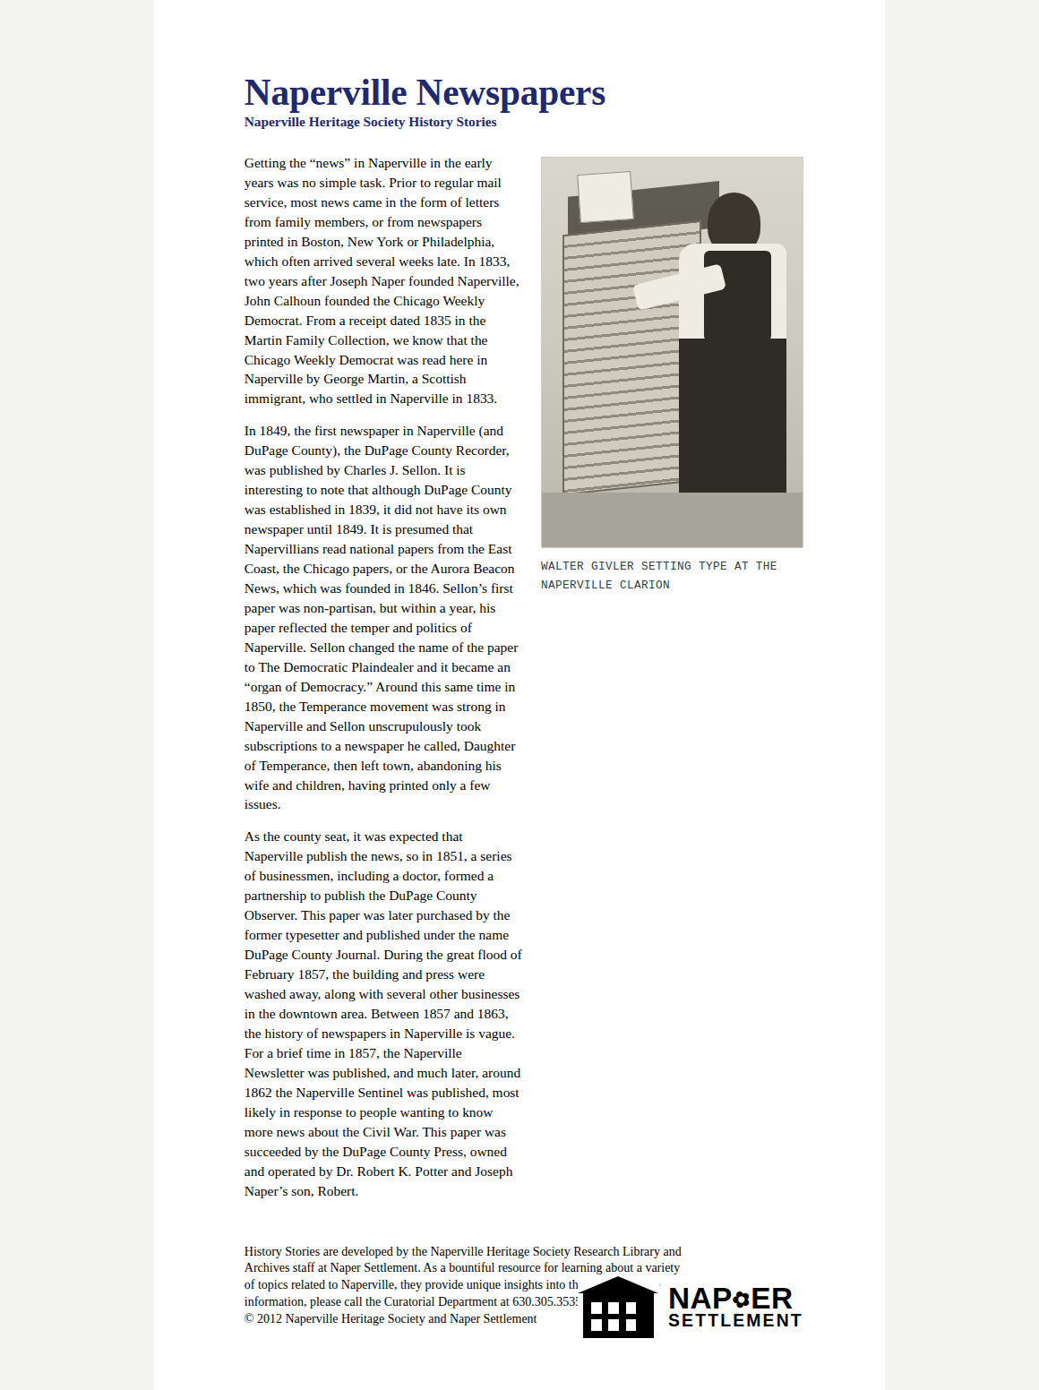Naperville Newspapers
Naperville Heritage Society History Stories
WALTER GIVLER SETTING TYPE AT THE
NAPERVILLE CLARION
Getting the “news” in Naperville in the early years was no simple task. Prior to regular mail service, most news came in the form of letters from family members, or from newspapers printed in Boston, New York or Philadelphia, which often arrived several weeks late. In 1833, two years after Joseph Naper founded Naperville, John Calhoun founded the Chicago Weekly Democrat. From a receipt dated 1835 in the Martin Family Collection, we know that the Chicago Weekly Democrat was read here in Naperville by George Martin, a Scottish immigrant, who settled in Naperville in 1833.
In 1849, the first newspaper in Naperville (and DuPage County), the DuPage County Recorder, was published by Charles J. Sellon. It is interesting to note that although DuPage County was established in 1839, it did not have its own newspaper until 1849. It is presumed that Napervillians read national papers from the East Coast, the Chicago papers, or the Aurora Beacon News, which was founded in 1846. Sellon’s first paper was non-partisan, but within a year, his paper reflected the temper and politics of Naperville. Sellon changed the name of the paper to The Democratic Plaindealer and it became an “organ of Democracy.” Around this same time in 1850, the Temperance movement was strong in Naperville and Sellon unscrupulously took subscriptions to a newspaper he called, Daughter of Temperance, then left town, abandoning his wife and children, having printed only a few issues.
As the county seat, it was expected that Naperville publish the news, so in 1851, a series of businessmen, including a doctor, formed a partnership to publish the DuPage County Observer. This paper was later purchased by the former typesetter and published under the name DuPage County Journal. During the great flood of February 1857, the building and press were washed away, along with several other businesses in the downtown area. Between 1857 and 1863, the history of newspapers in Naperville is vague. For a brief time in 1857, the Naperville Newsletter was published, and much later, around 1862 the Naperville Sentinel was published, most likely in response to people wanting to know more news about the Civil War. This paper was succeeded by the DuPage County Press, owned and operated by Dr. Robert K. Potter and Joseph Naper’s son, Robert.
History Stories are developed by the Naperville Heritage Society Research Library and Archives staff at Naper Settlement. As a bountiful resource for learning about a variety of topics related to Naperville, they provide unique insights into the past. For more information, please call the Curatorial Department at 630.305.3535.
© 2012 Naperville Heritage Society and Naper Settlement
NAP✿ER
SETTLEMENT